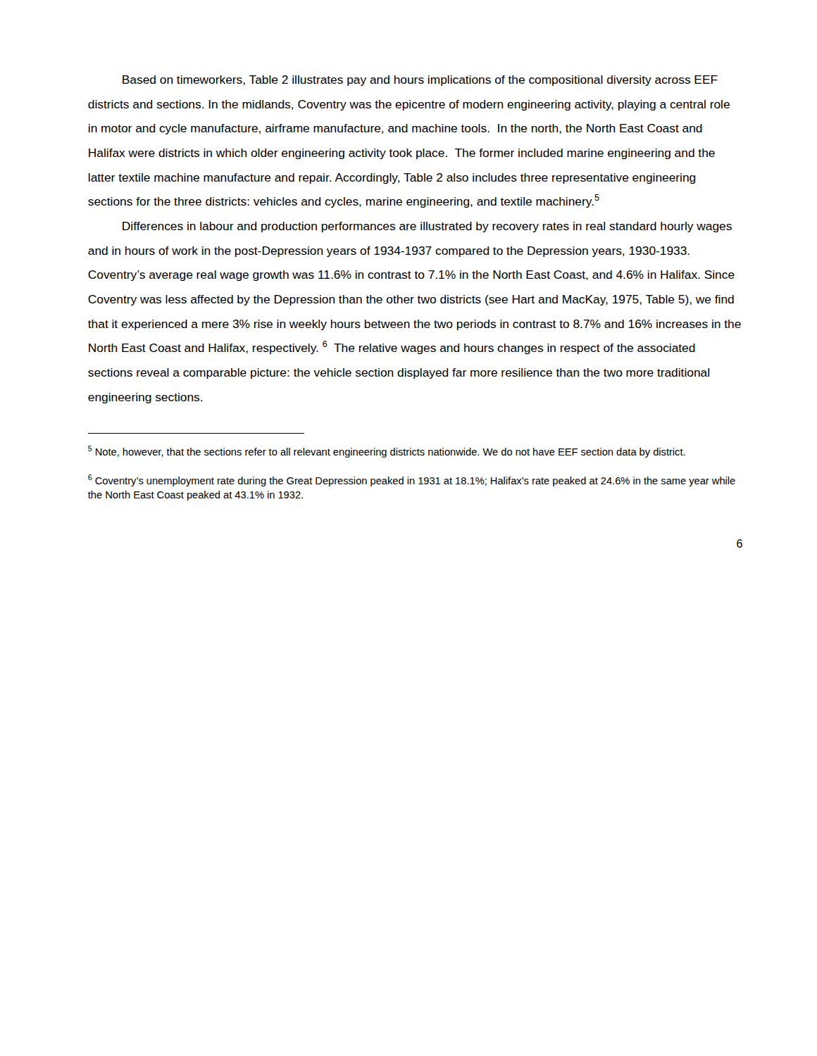Based on timeworkers, Table 2 illustrates pay and hours implications of the compositional diversity across EEF districts and sections. In the midlands, Coventry was the epicentre of modern engineering activity, playing a central role in motor and cycle manufacture, airframe manufacture, and machine tools. In the north, the North East Coast and Halifax were districts in which older engineering activity took place. The former included marine engineering and the latter textile machine manufacture and repair. Accordingly, Table 2 also includes three representative engineering sections for the three districts: vehicles and cycles, marine engineering, and textile machinery.5
Differences in labour and production performances are illustrated by recovery rates in real standard hourly wages and in hours of work in the post-Depression years of 1934-1937 compared to the Depression years, 1930-1933. Coventry’s average real wage growth was 11.6% in contrast to 7.1% in the North East Coast, and 4.6% in Halifax. Since Coventry was less affected by the Depression than the other two districts (see Hart and MacKay, 1975, Table 5), we find that it experienced a mere 3% rise in weekly hours between the two periods in contrast to 8.7% and 16% increases in the North East Coast and Halifax, respectively. 6 The relative wages and hours changes in respect of the associated sections reveal a comparable picture: the vehicle section displayed far more resilience than the two more traditional engineering sections.
5 Note, however, that the sections refer to all relevant engineering districts nationwide. We do not have EEF section data by district.
6 Coventry’s unemployment rate during the Great Depression peaked in 1931 at 18.1%; Halifax’s rate peaked at 24.6% in the same year while the North East Coast peaked at 43.1% in 1932.
6